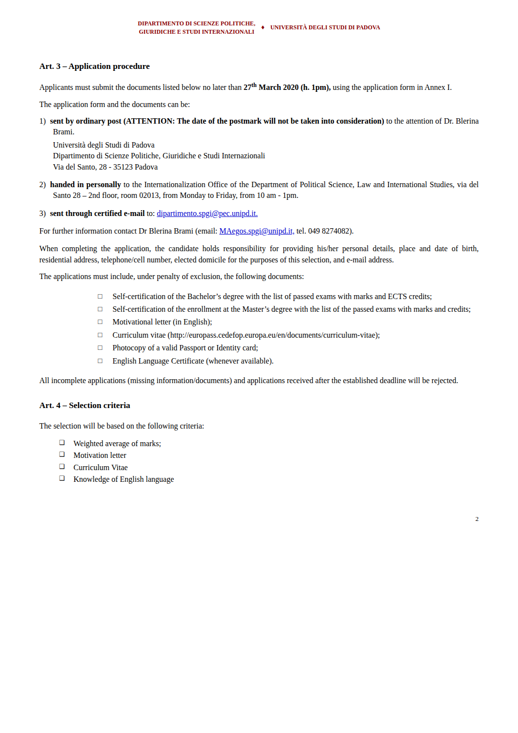DIPARTIMENTO DI SCIENZE POLITICHE,
GIURIDICHE E STUDI INTERNAZIONALI♦UNIVERSITÀ DEGLI STUDI DI PADOVA
Art. 3 – Application procedure
Applicants must submit the documents listed below no later than 27th March 2020 (h. 1pm), using the application form in Annex I.
The application form and the documents can be:
1) sent by ordinary post (ATTENTION: The date of the postmark will not be taken into consideration) to the attention of Dr. Blerina Brami.
Università degli Studi di Padova
Dipartimento di Scienze Politiche, Giuridiche e Studi Internazionali
Via del Santo, 28 - 35123 Padova
2) handed in personally to the Internationalization Office of the Department of Political Science, Law and International Studies, via del Santo 28 – 2nd floor, room 02013, from Monday to Friday, from 10 am - 1pm.
3) sent through certified e-mail to: dipartimento.spgi@pec.unipd.it.
For further information contact Dr Blerina Brami (email: MAegos.spgi@unipd.it, tel. 049 8274082).
When completing the application, the candidate holds responsibility for providing his/her personal details, place and date of birth, residential address, telephone/cell number, elected domicile for the purposes of this selection, and e-mail address.
The applications must include, under penalty of exclusion, the following documents:
Self-certification of the Bachelor’s degree with the list of passed exams with marks and ECTS credits;
Self-certification of the enrollment at the Master’s degree with the list of the passed exams with marks and credits;
Motivational letter (in English);
Curriculum vitae (http://europass.cedefop.europa.eu/en/documents/curriculum-vitae);
Photocopy of a valid Passport or Identity card;
English Language Certificate (whenever available).
All incomplete applications (missing information/documents) and applications received after the established deadline will be rejected.
Art. 4 – Selection criteria
The selection will be based on the following criteria:
Weighted average of marks;
Motivation letter
Curriculum Vitae
Knowledge of English language
2